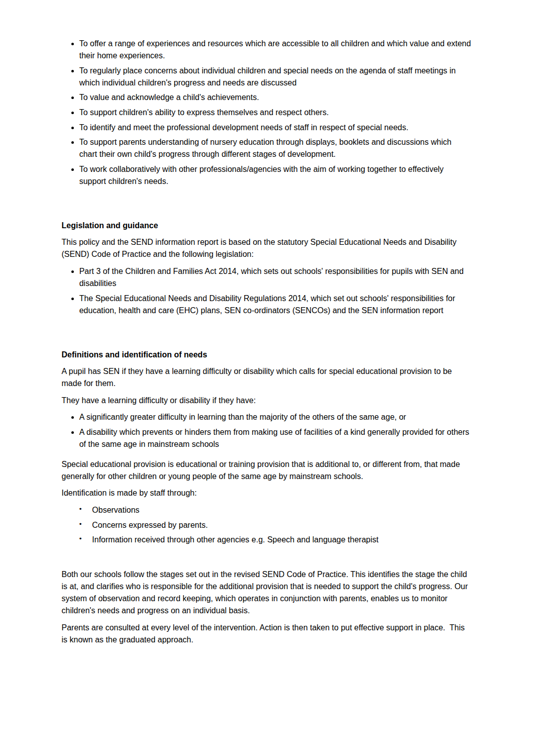To offer a range of experiences and resources which are accessible to all children and which value and extend their home experiences.
To regularly place concerns about individual children and special needs on the agenda of staff meetings in which individual children's progress and needs are discussed
To value and acknowledge a child's achievements.
To support children's ability to express themselves and respect others.
To identify and meet the professional development needs of staff in respect of special needs.
To support parents understanding of nursery education through displays, booklets and discussions which chart their own child's progress through different stages of development.
To work collaboratively with other professionals/agencies with the aim of working together to effectively support children's needs.
Legislation and guidance
This policy and the SEND information report is based on the statutory Special Educational Needs and Disability (SEND) Code of Practice and the following legislation:
Part 3 of the Children and Families Act 2014, which sets out schools' responsibilities for pupils with SEN and disabilities
The Special Educational Needs and Disability Regulations 2014, which set out schools' responsibilities for education, health and care (EHC) plans, SEN co-ordinators (SENCOs) and the SEN information report
Definitions and identification of needs
A pupil has SEN if they have a learning difficulty or disability which calls for special educational provision to be made for them.
They have a learning difficulty or disability if they have:
A significantly greater difficulty in learning than the majority of the others of the same age, or
A disability which prevents or hinders them from making use of facilities of a kind generally provided for others of the same age in mainstream schools
Special educational provision is educational or training provision that is additional to, or different from, that made generally for other children or young people of the same age by mainstream schools.
Identification is made by staff through:
Observations
Concerns expressed by parents.
Information received through other agencies e.g. Speech and language therapist
Both our schools follow the stages set out in the revised SEND Code of Practice. This identifies the stage the child is at, and clarifies who is responsible for the additional provision that is needed to support the child's progress. Our system of observation and record keeping, which operates in conjunction with parents, enables us to monitor children's needs and progress on an individual basis.
Parents are consulted at every level of the intervention. Action is then taken to put effective support in place. This is known as the graduated approach.